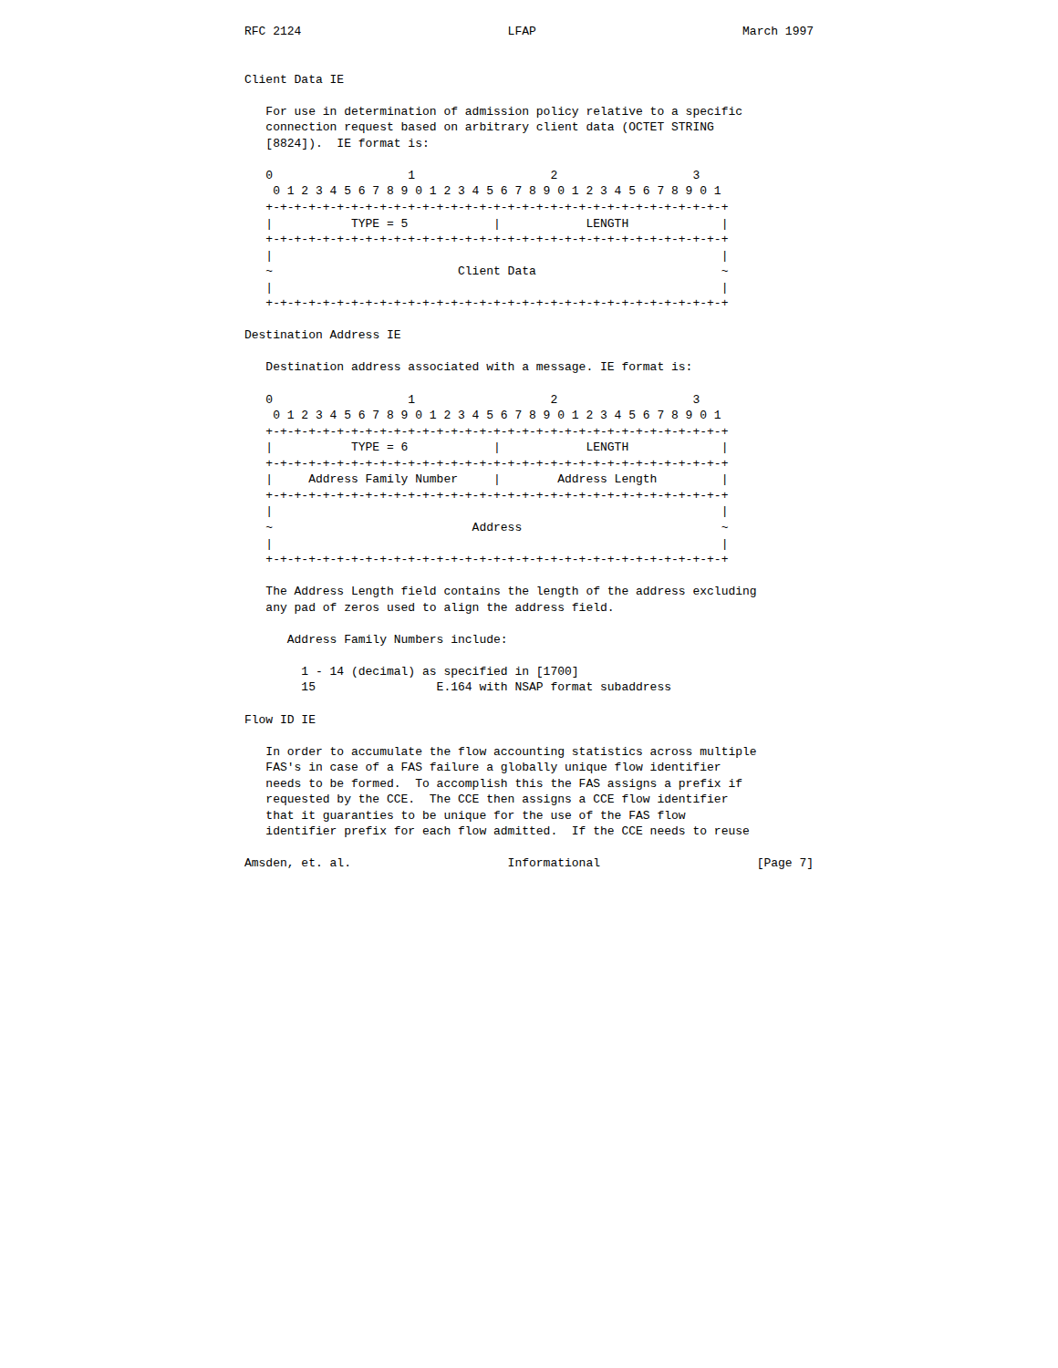RFC 2124 LFAP March 1997
Client Data IE
For use in determination of admission policy relative to a specific
connection request based on arbitrary client data (OCTET STRING
[8824]). IE format is:
0                   1                   2                   3
 0 1 2 3 4 5 6 7 8 9 0 1 2 3 4 5 6 7 8 9 0 1 2 3 4 5 6 7 8 9 0 1
+-+-+-+-+-+-+-+-+-+-+-+-+-+-+-+-+-+-+-+-+-+-+-+-+-+-+-+-+-+-+-+-+
|           TYPE = 5            |            LENGTH             |
+-+-+-+-+-+-+-+-+-+-+-+-+-+-+-+-+-+-+-+-+-+-+-+-+-+-+-+-+-+-+-+-+
|                                                               |
~                          Client Data                          ~
|                                                               |
+-+-+-+-+-+-+-+-+-+-+-+-+-+-+-+-+-+-+-+-+-+-+-+-+-+-+-+-+-+-+-+-+
Destination Address IE
Destination address associated with a message. IE format is:
0                   1                   2                   3
 0 1 2 3 4 5 6 7 8 9 0 1 2 3 4 5 6 7 8 9 0 1 2 3 4 5 6 7 8 9 0 1
+-+-+-+-+-+-+-+-+-+-+-+-+-+-+-+-+-+-+-+-+-+-+-+-+-+-+-+-+-+-+-+-+
|           TYPE = 6            |            LENGTH             |
+-+-+-+-+-+-+-+-+-+-+-+-+-+-+-+-+-+-+-+-+-+-+-+-+-+-+-+-+-+-+-+-+
|     Address Family Number     |        Address Length         |
+-+-+-+-+-+-+-+-+-+-+-+-+-+-+-+-+-+-+-+-+-+-+-+-+-+-+-+-+-+-+-+-+
|                                                               |
~                            Address                            ~
|                                                               |
+-+-+-+-+-+-+-+-+-+-+-+-+-+-+-+-+-+-+-+-+-+-+-+-+-+-+-+-+-+-+-+-+
The Address Length field contains the length of the address excluding
any pad of zeros used to align the address field.
Address Family Numbers include:
  1 - 14 (decimal) as specified in [1700]
  15                 E.164 with NSAP format subaddress
Flow ID IE
In order to accumulate the flow accounting statistics across multiple
FAS's in case of a FAS failure a globally unique flow identifier
needs to be formed. To accomplish this the FAS assigns a prefix if
requested by the CCE. The CCE then assigns a CCE flow identifier
that it guaranties to be unique for the use of the FAS flow
identifier prefix for each flow admitted. If the CCE needs to reuse
Amsden, et. al. Informational [Page 7]